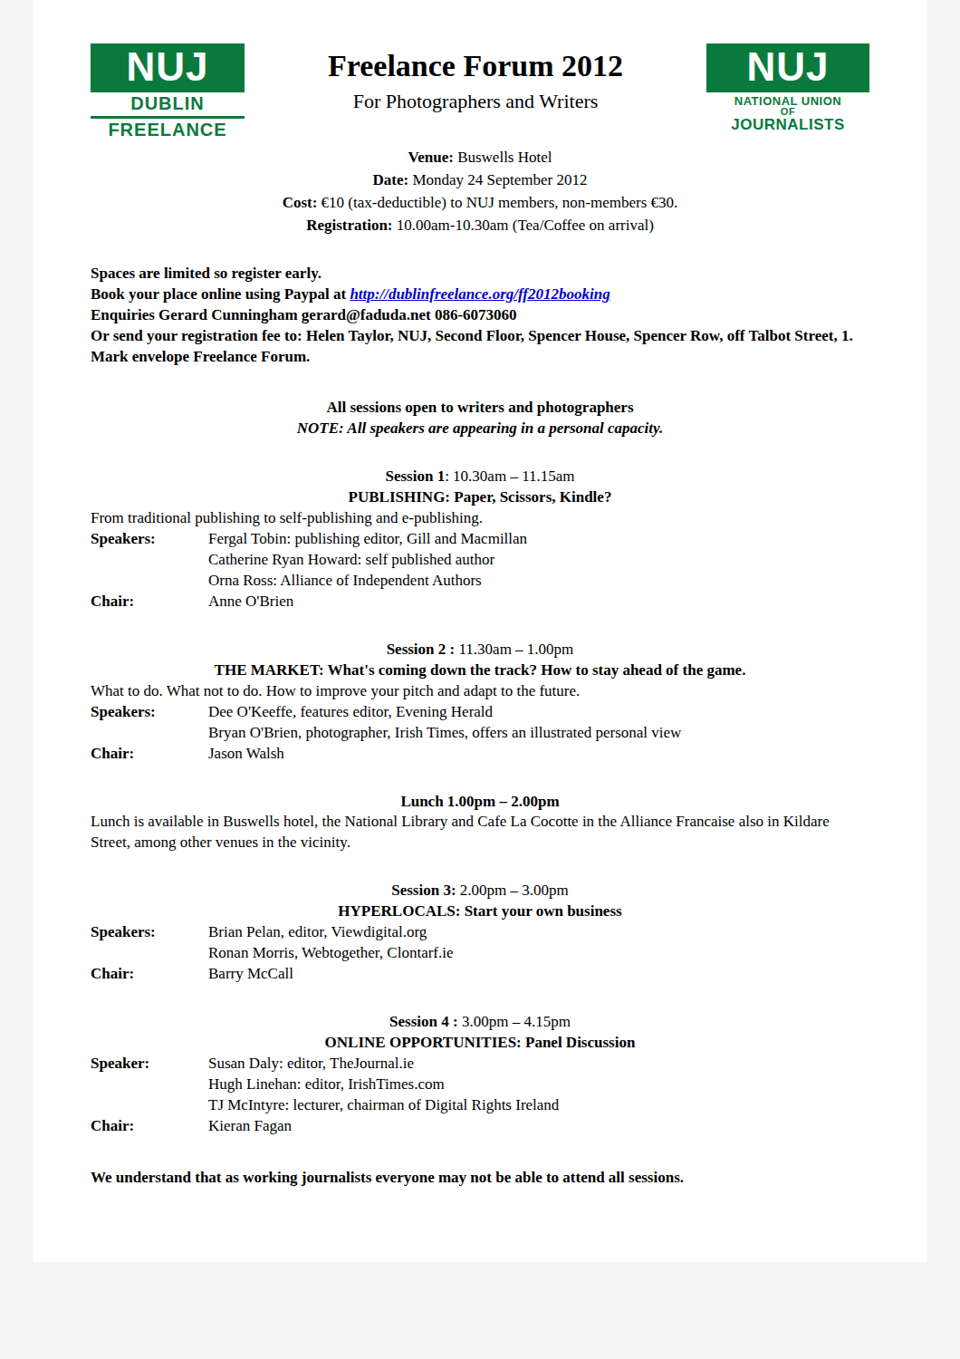NUJ
DUBLIN
FREELANCE
Freelance Forum 2012
For Photographers and Writers
NUJ
NATIONAL UNION
OF
JOURNALISTS
Venue: Buswells Hotel
Date: Monday 24 September 2012
Cost: €10 (tax-deductible) to NUJ members, non-members €30.
Registration: 10.00am-10.30am (Tea/Coffee on arrival)
Spaces are limited so register early.
Book your place online using Paypal at http://dublinfreelance.org/ff2012booking
Enquiries Gerard Cunningham gerard@faduda.net 086-6073060
Or send your registration fee to: Helen Taylor, NUJ, Second Floor, Spencer House, Spencer Row, off Talbot Street, 1. Mark envelope Freelance Forum.
All sessions open to writers and photographers
NOTE: All speakers are appearing in a personal capacity.
Session 1: 10.30am – 11.15am PUBLISHING: Paper, Scissors, Kindle?
From traditional publishing to self-publishing and e-publishing.
| Speakers: | Fergal Tobin: publishing editor, Gill and Macmillan |
| | Catherine Ryan Howard: self published author |
| | Orna Ross: Alliance of Independent Authors |
| Chair: | Anne O'Brien |
Session 2 : 11.30am – 1.00pm THE MARKET: What's coming down the track? How to stay ahead of the game.
What to do. What not to do. How to improve your pitch and adapt to the future.
| Speakers: | Dee O'Keeffe, features editor, Evening Herald |
| | Bryan O'Brien, photographer, Irish Times, offers an illustrated personal view |
| Chair: | Jason Walsh |
Lunch 1.00pm – 2.00pm
Lunch is available in Buswells hotel, the National Library and Cafe La Cocotte in the Alliance Francaise also in Kildare Street, among other venues in the vicinity.
Session 3: 2.00pm – 3.00pm HYPERLOCALS: Start your own business
| Speakers: | Brian Pelan, editor, Viewdigital.org |
| | Ronan Morris, Webtogether, Clontarf.ie |
| Chair: | Barry McCall |
Session 4 : 3.00pm – 4.15pm ONLINE OPPORTUNITIES: Panel Discussion
| Speaker: | Susan Daly: editor, TheJournal.ie |
| | Hugh Linehan: editor, IrishTimes.com |
| | TJ McIntyre: lecturer, chairman of Digital Rights Ireland |
| Chair: | Kieran Fagan |
We understand that as working journalists everyone may not be able to attend all sessions.